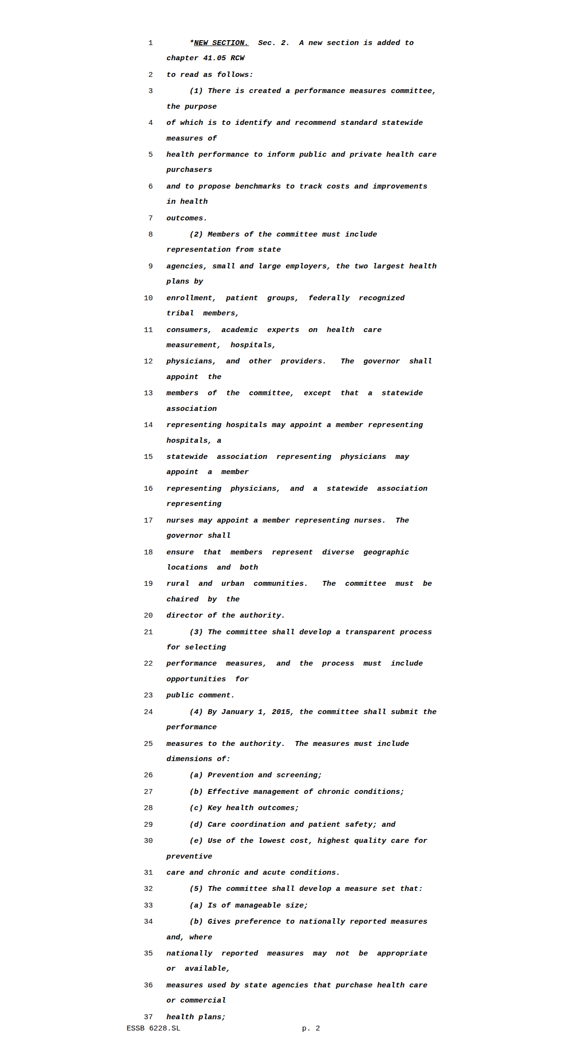| 1 | * NEW SECTION. Sec. 2. A new section is added to chapter 41.05 RCW |
| 2 | to read as follows: |
| 3 | (1) There is created a performance measures committee, the purpose |
| 4 | of which is to identify and recommend standard statewide measures of |
| 5 | health performance to inform public and private health care purchasers |
| 6 | and to propose benchmarks to track costs and improvements in health |
| 7 | outcomes. |
| 8 | (2) Members of the committee must include representation from state |
| 9 | agencies, small and large employers, the two largest health plans by |
| 10 | enrollment, patient groups, federally recognized tribal members, |
| 11 | consumers, academic experts on health care measurement, hospitals, |
| 12 | physicians, and other providers. The governor shall appoint the |
| 13 | members of the committee, except that a statewide association |
| 14 | representing hospitals may appoint a member representing hospitals, a |
| 15 | statewide association representing physicians may appoint a member |
| 16 | representing physicians, and a statewide association representing |
| 17 | nurses may appoint a member representing nurses. The governor shall |
| 18 | ensure that members represent diverse geographic locations and both |
| 19 | rural and urban communities. The committee must be chaired by the |
| 20 | director of the authority. |
| 21 | (3) The committee shall develop a transparent process for selecting |
| 22 | performance measures, and the process must include opportunities for |
| 23 | public comment. |
| 24 | (4) By January 1, 2015, the committee shall submit the performance |
| 25 | measures to the authority. The measures must include dimensions of: |
| 26 | (a) Prevention and screening; |
| 27 | (b) Effective management of chronic conditions; |
| 28 | (c) Key health outcomes; |
| 29 | (d) Care coordination and patient safety; and |
| 30 | (e) Use of the lowest cost, highest quality care for preventive |
| 31 | care and chronic and acute conditions. |
| 32 | (5) The committee shall develop a measure set that: |
| 33 | (a) Is of manageable size; |
| 34 | (b) Gives preference to nationally reported measures and, where |
| 35 | nationally reported measures may not be appropriate or available, |
| 36 | measures used by state agencies that purchase health care or commercial |
| 37 | health plans; |
ESSB 6228.SL
p. 2